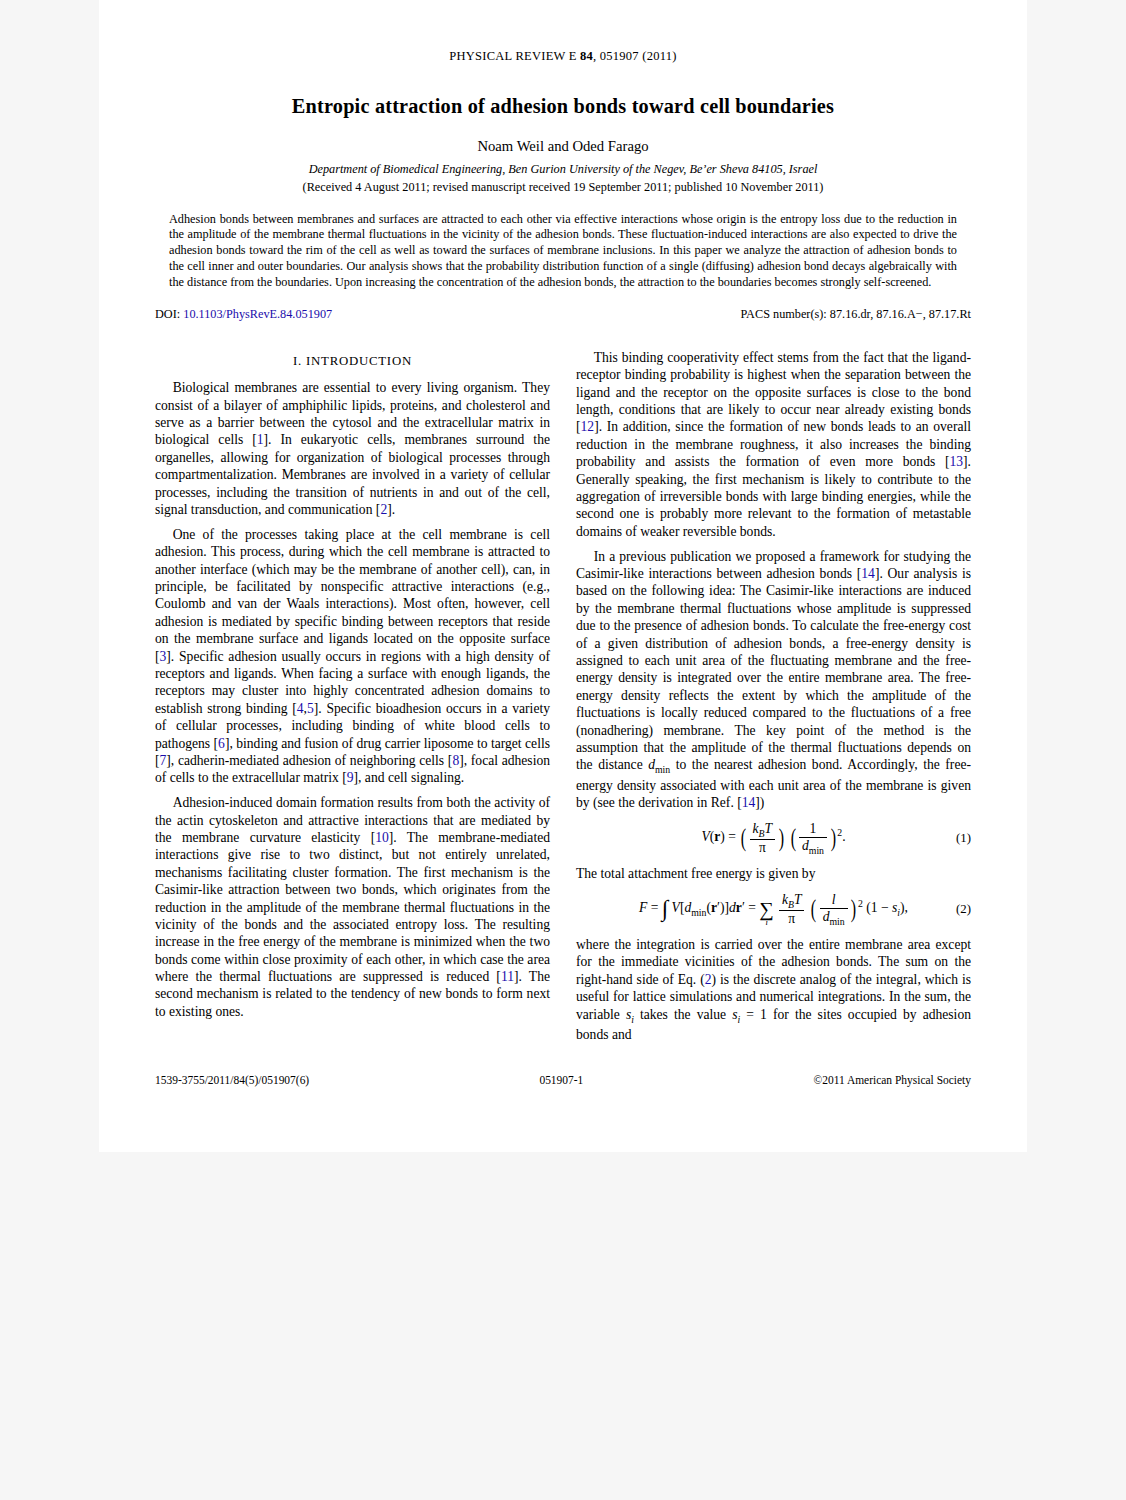PHYSICAL REVIEW E 84, 051907 (2011)
Entropic attraction of adhesion bonds toward cell boundaries
Noam Weil and Oded Farago
Department of Biomedical Engineering, Ben Gurion University of the Negev, Be’er Sheva 84105, Israel
(Received 4 August 2011; revised manuscript received 19 September 2011; published 10 November 2011)
Adhesion bonds between membranes and surfaces are attracted to each other via effective interactions whose origin is the entropy loss due to the reduction in the amplitude of the membrane thermal fluctuations in the vicinity of the adhesion bonds. These fluctuation-induced interactions are also expected to drive the adhesion bonds toward the rim of the cell as well as toward the surfaces of membrane inclusions. In this paper we analyze the attraction of adhesion bonds to the cell inner and outer boundaries. Our analysis shows that the probability distribution function of a single (diffusing) adhesion bond decays algebraically with the distance from the boundaries. Upon increasing the concentration of the adhesion bonds, the attraction to the boundaries becomes strongly self-screened.
DOI: 10.1103/PhysRevE.84.051907 PACS number(s): 87.16.dr, 87.16.A−, 87.17.Rt
I. INTRODUCTION
Biological membranes are essential to every living organism. They consist of a bilayer of amphiphilic lipids, proteins, and cholesterol and serve as a barrier between the cytosol and the extracellular matrix in biological cells [1]. In eukaryotic cells, membranes surround the organelles, allowing for organization of biological processes through compartmentalization. Membranes are involved in a variety of cellular processes, including the transition of nutrients in and out of the cell, signal transduction, and communication [2].
One of the processes taking place at the cell membrane is cell adhesion. This process, during which the cell membrane is attracted to another interface (which may be the membrane of another cell), can, in principle, be facilitated by nonspecific attractive interactions (e.g., Coulomb and van der Waals interactions). Most often, however, cell adhesion is mediated by specific binding between receptors that reside on the membrane surface and ligands located on the opposite surface [3]. Specific adhesion usually occurs in regions with a high density of receptors and ligands. When facing a surface with enough ligands, the receptors may cluster into highly concentrated adhesion domains to establish strong binding [4,5]. Specific bioadhesion occurs in a variety of cellular processes, including binding of white blood cells to pathogens [6], binding and fusion of drug carrier liposome to target cells [7], cadherin-mediated adhesion of neighboring cells [8], focal adhesion of cells to the extracellular matrix [9], and cell signaling.
Adhesion-induced domain formation results from both the activity of the actin cytoskeleton and attractive interactions that are mediated by the membrane curvature elasticity [10]. The membrane-mediated interactions give rise to two distinct, but not entirely unrelated, mechanisms facilitating cluster formation. The first mechanism is the Casimir-like attraction between two bonds, which originates from the reduction in the amplitude of the membrane thermal fluctuations in the vicinity of the bonds and the associated entropy loss. The resulting increase in the free energy of the membrane is minimized when the two bonds come within close proximity of each other, in which case the area where the thermal fluctuations are suppressed is reduced [11]. The second mechanism is related to the tendency of new bonds to form next to existing ones.
This binding cooperativity effect stems from the fact that the ligand-receptor binding probability is highest when the separation between the ligand and the receptor on the opposite surfaces is close to the bond length, conditions that are likely to occur near already existing bonds [12]. In addition, since the formation of new bonds leads to an overall reduction in the membrane roughness, it also increases the binding probability and assists the formation of even more bonds [13]. Generally speaking, the first mechanism is likely to contribute to the aggregation of irreversible bonds with large binding energies, while the second one is probably more relevant to the formation of metastable domains of weaker reversible bonds.
In a previous publication we proposed a framework for studying the Casimir-like interactions between adhesion bonds [14]. Our analysis is based on the following idea: The Casimir-like interactions are induced by the membrane thermal fluctuations whose amplitude is suppressed due to the presence of adhesion bonds. To calculate the free-energy cost of a given distribution of adhesion bonds, a free-energy density is assigned to each unit area of the fluctuating membrane and the free-energy density is integrated over the entire membrane area. The free-energy density reflects the extent by which the amplitude of the fluctuations is locally reduced compared to the fluctuations of a free (nonadhering) membrane. The key point of the method is the assumption that the amplitude of the thermal fluctuations depends on the distance dmin to the nearest adhesion bond. Accordingly, the free-energy density associated with each unit area of the membrane is given by (see the derivation in Ref. [14])
V(r) = (kBT π) (1 dmin) 2. (1)
The total attachment free energy is given by
F = ∫ V[dmin(r′)]dr′ = ∑i kBT π (ldmin) 2 (1 − si), (2)
where the integration is carried over the entire membrane area except for the immediate vicinities of the adhesion bonds. The sum on the right-hand side of Eq. (2) is the discrete analog of the integral, which is useful for lattice simulations and numerical integrations. In the sum, the variable si takes the value si = 1 for the sites occupied by adhesion bonds and
1539-3755/2011/84(5)/051907(6) 051907-1 ©2011 American Physical Society